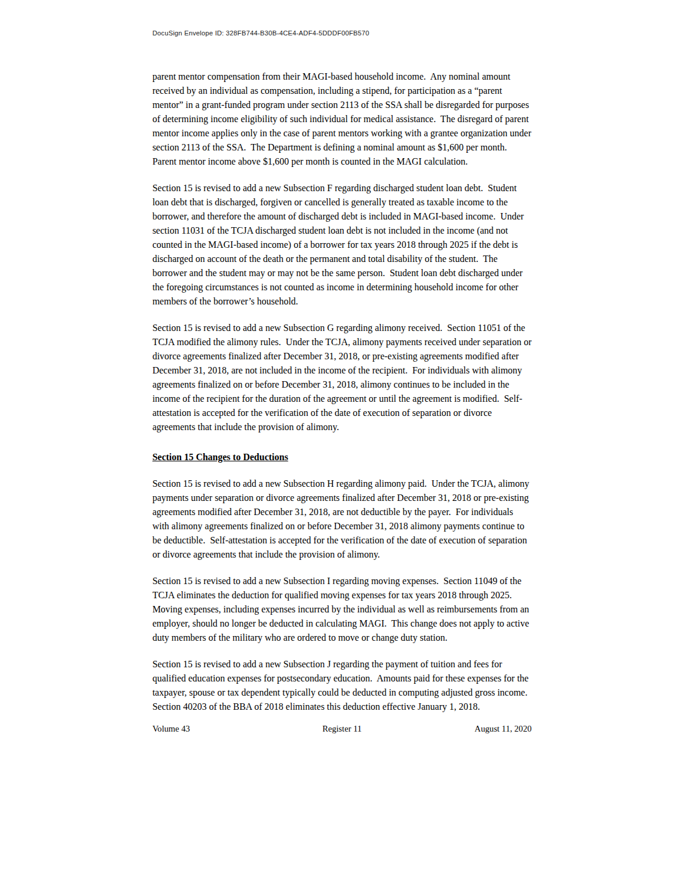DocuSign Envelope ID: 328FB744-B30B-4CE4-ADF4-5DDDF00FB570
parent mentor compensation from their MAGI-based household income. Any nominal amount received by an individual as compensation, including a stipend, for participation as a “parent mentor” in a grant-funded program under section 2113 of the SSA shall be disregarded for purposes of determining income eligibility of such individual for medical assistance. The disregard of parent mentor income applies only in the case of parent mentors working with a grantee organization under section 2113 of the SSA. The Department is defining a nominal amount as $1,600 per month. Parent mentor income above $1,600 per month is counted in the MAGI calculation.
Section 15 is revised to add a new Subsection F regarding discharged student loan debt. Student loan debt that is discharged, forgiven or cancelled is generally treated as taxable income to the borrower, and therefore the amount of discharged debt is included in MAGI-based income. Under section 11031 of the TCJA discharged student loan debt is not included in the income (and not counted in the MAGI-based income) of a borrower for tax years 2018 through 2025 if the debt is discharged on account of the death or the permanent and total disability of the student. The borrower and the student may or may not be the same person. Student loan debt discharged under the foregoing circumstances is not counted as income in determining household income for other members of the borrower’s household.
Section 15 is revised to add a new Subsection G regarding alimony received. Section 11051 of the TCJA modified the alimony rules. Under the TCJA, alimony payments received under separation or divorce agreements finalized after December 31, 2018, or pre-existing agreements modified after December 31, 2018, are not included in the income of the recipient. For individuals with alimony agreements finalized on or before December 31, 2018, alimony continues to be included in the income of the recipient for the duration of the agreement or until the agreement is modified. Self-attestation is accepted for the verification of the date of execution of separation or divorce agreements that include the provision of alimony.
Section 15 Changes to Deductions
Section 15 is revised to add a new Subsection H regarding alimony paid. Under the TCJA, alimony payments under separation or divorce agreements finalized after December 31, 2018 or pre-existing agreements modified after December 31, 2018, are not deductible by the payer. For individuals with alimony agreements finalized on or before December 31, 2018 alimony payments continue to be deductible. Self-attestation is accepted for the verification of the date of execution of separation or divorce agreements that include the provision of alimony.
Section 15 is revised to add a new Subsection I regarding moving expenses. Section 11049 of the TCJA eliminates the deduction for qualified moving expenses for tax years 2018 through 2025. Moving expenses, including expenses incurred by the individual as well as reimbursements from an employer, should no longer be deducted in calculating MAGI. This change does not apply to active duty members of the military who are ordered to move or change duty station.
Section 15 is revised to add a new Subsection J regarding the payment of tuition and fees for qualified education expenses for postsecondary education. Amounts paid for these expenses for the taxpayer, spouse or tax dependent typically could be deducted in computing adjusted gross income. Section 40203 of the BBA of 2018 eliminates this deduction effective January 1, 2018.
| Volume 43 | Register 11 | August 11, 2020 |